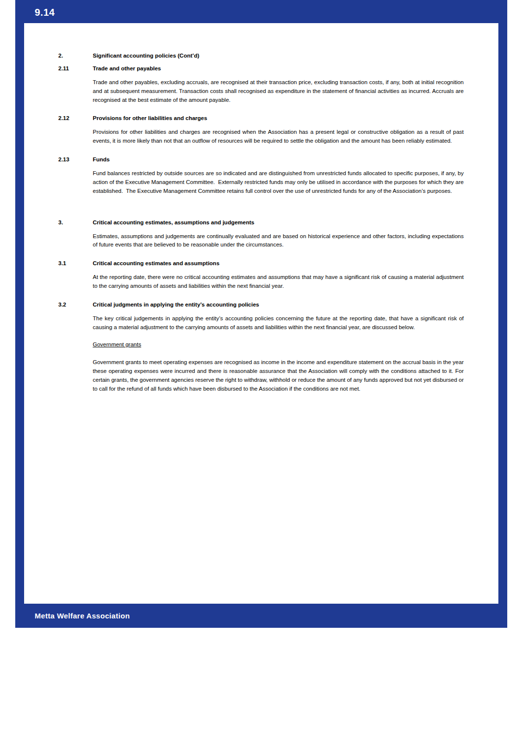9.14
2.
Significant accounting policies (Cont’d)
2.11
Trade and other payables
Trade and other payables, excluding accruals, are recognised at their transaction price, excluding transaction costs, if any, both at initial recognition and at subsequent measurement. Transaction costs shall recognised as expenditure in the statement of financial activities as incurred. Accruals are recognised at the best estimate of the amount payable.
2.12
Provisions for other liabilities and charges
Provisions for other liabilities and charges are recognised when the Association has a present legal or constructive obligation as a result of past events, it is more likely than not that an outflow of resources will be required to settle the obligation and the amount has been reliably estimated.
2.13
Funds
Fund balances restricted by outside sources are so indicated and are distinguished from unrestricted funds allocated to specific purposes, if any, by action of the Executive Management Committee. Externally restricted funds may only be utilised in accordance with the purposes for which they are established. The Executive Management Committee retains full control over the use of unrestricted funds for any of the Association’s purposes.
3.
Critical accounting estimates, assumptions and judgements
Estimates, assumptions and judgements are continually evaluated and are based on historical experience and other factors, including expectations of future events that are believed to be reasonable under the circumstances.
3.1
Critical accounting estimates and assumptions
At the reporting date, there were no critical accounting estimates and assumptions that may have a significant risk of causing a material adjustment to the carrying amounts of assets and liabilities within the next financial year.
3.2
Critical judgments in applying the entity’s accounting policies
The key critical judgements in applying the entity’s accounting policies concerning the future at the reporting date, that have a significant risk of causing a material adjustment to the carrying amounts of assets and liabilities within the next financial year, are discussed below.
Government grants
Government grants to meet operating expenses are recognised as income in the income and expenditure statement on the accrual basis in the year these operating expenses were incurred and there is reasonable assurance that the Association will comply with the conditions attached to it. For certain grants, the government agencies reserve the right to withdraw, withhold or reduce the amount of any funds approved but not yet disbursed or to call for the refund of all funds which have been disbursed to the Association if the conditions are not met.
Metta Welfare Association